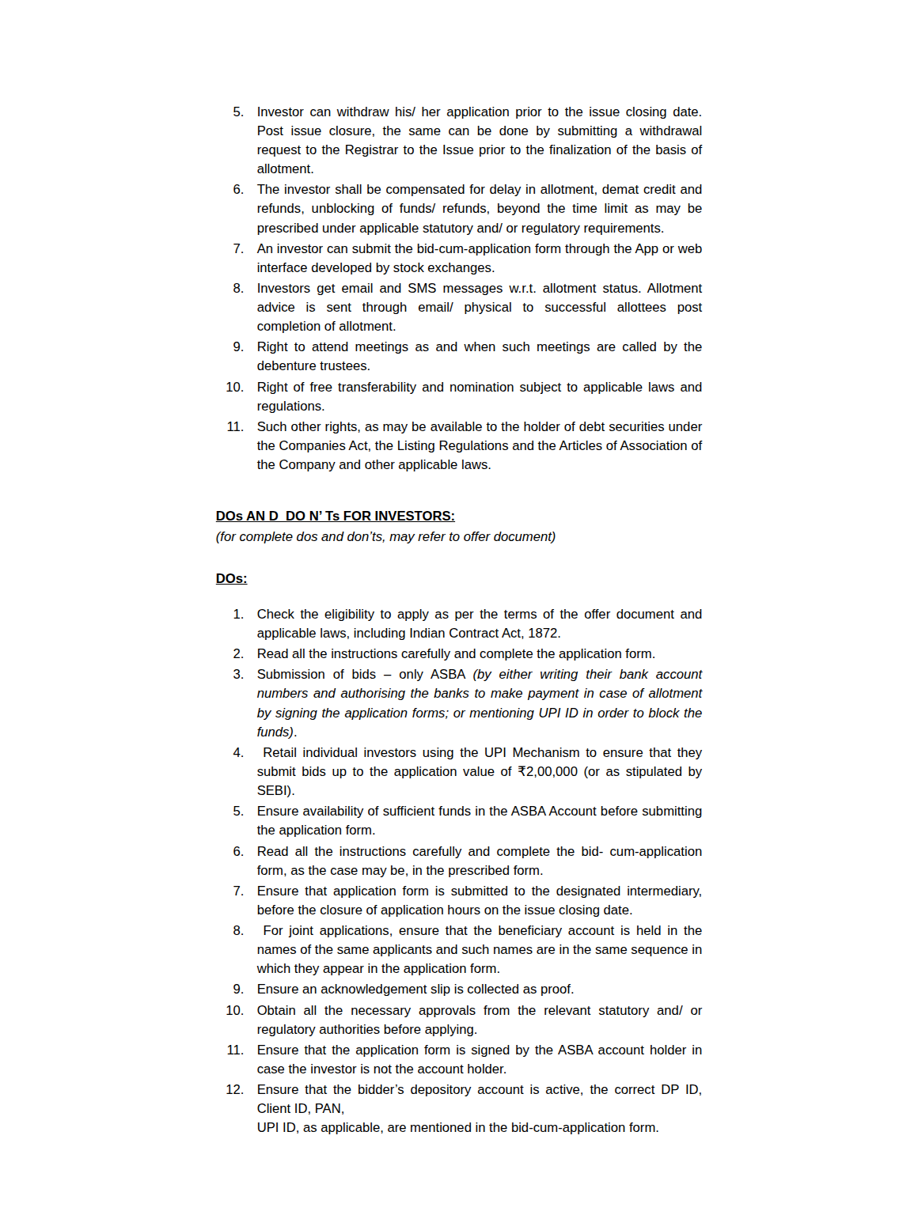Investor can withdraw his/ her application prior to the issue closing date. Post issue closure, the same can be done by submitting a withdrawal request to the Registrar to the Issue prior to the finalization of the basis of allotment.
The investor shall be compensated for delay in allotment, demat credit and refunds, unblocking of funds/ refunds, beyond the time limit as may be prescribed under applicable statutory and/ or regulatory requirements.
An investor can submit the bid-cum-application form through the App or web interface developed by stock exchanges.
Investors get email and SMS messages w.r.t. allotment status. Allotment advice is sent through email/ physical to successful allottees post completion of allotment.
Right to attend meetings as and when such meetings are called by the debenture trustees.
Right of free transferability and nomination subject to applicable laws and regulations.
Such other rights, as may be available to the holder of debt securities under the Companies Act, the Listing Regulations and the Articles of Association of the Company and other applicable laws.
DOs AN D DO N’ Ts FOR INVESTORS:
(for complete dos and don’ts, may refer to offer document)
DOs:
Check the eligibility to apply as per the terms of the offer document and applicable laws, including Indian Contract Act, 1872.
Read all the instructions carefully and complete the application form.
Submission of bids – only ASBA (by either writing their bank account numbers and authorising the banks to make payment in case of allotment by signing the application forms; or mentioning UPI ID in order to block the funds).
Retail individual investors using the UPI Mechanism to ensure that they submit bids up to the application value of ₹2,00,000 (or as stipulated by SEBI).
Ensure availability of sufficient funds in the ASBA Account before submitting the application form.
Read all the instructions carefully and complete the bid- cum-application form, as the case may be, in the prescribed form.
Ensure that application form is submitted to the designated intermediary, before the closure of application hours on the issue closing date.
For joint applications, ensure that the beneficiary account is held in the names of the same applicants and such names are in the same sequence in which they appear in the application form.
Ensure an acknowledgement slip is collected as proof.
Obtain all the necessary approvals from the relevant statutory and/ or regulatory authorities before applying.
Ensure that the application form is signed by the ASBA account holder in case the investor is not the account holder.
Ensure that the bidder’s depository account is active, the correct DP ID, Client ID, PAN,UPI ID, as applicable, are mentioned in the bid-cum-application form.